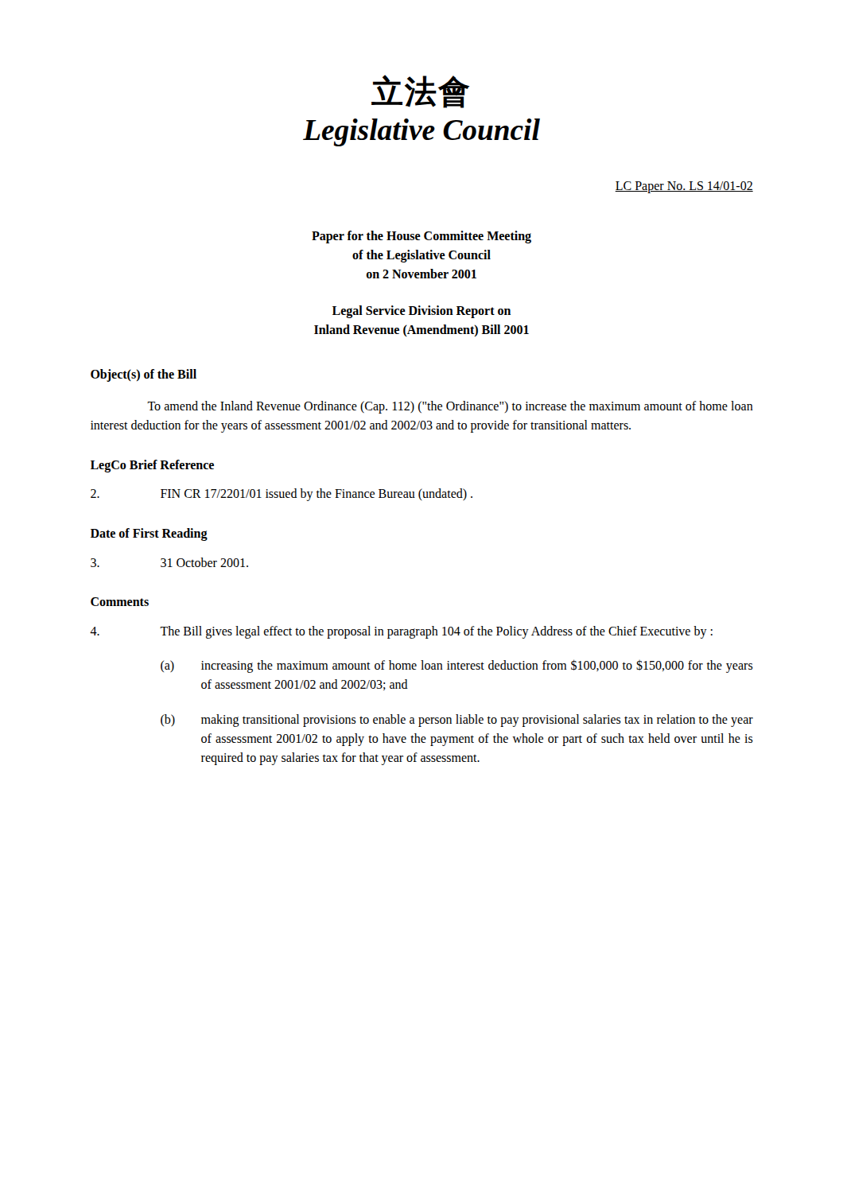立法會
Legislative Council
LC Paper No. LS 14/01-02
Paper for the House Committee Meeting
of the Legislative Council
on 2 November 2001
Legal Service Division Report on
Inland Revenue (Amendment) Bill 2001
Object(s) of the Bill
To amend the Inland Revenue Ordinance (Cap. 112) ("the Ordinance") to increase the maximum amount of home loan interest deduction for the years of assessment 2001/02 and 2002/03 and to provide for transitional matters.
LegCo Brief Reference
2.
FIN CR 17/2201/01 issued by the Finance Bureau (undated) .
Date of First Reading
3.
31 October 2001.
Comments
4.
The Bill gives legal effect to the proposal in paragraph 104 of the Policy Address of the Chief Executive by :
(a) increasing the maximum amount of home loan interest deduction from $100,000 to $150,000 for the years of assessment 2001/02 and 2002/03; and
(b) making transitional provisions to enable a person liable to pay provisional salaries tax in relation to the year of assessment 2001/02 to apply to have the payment of the whole or part of such tax held over until he is required to pay salaries tax for that year of assessment.